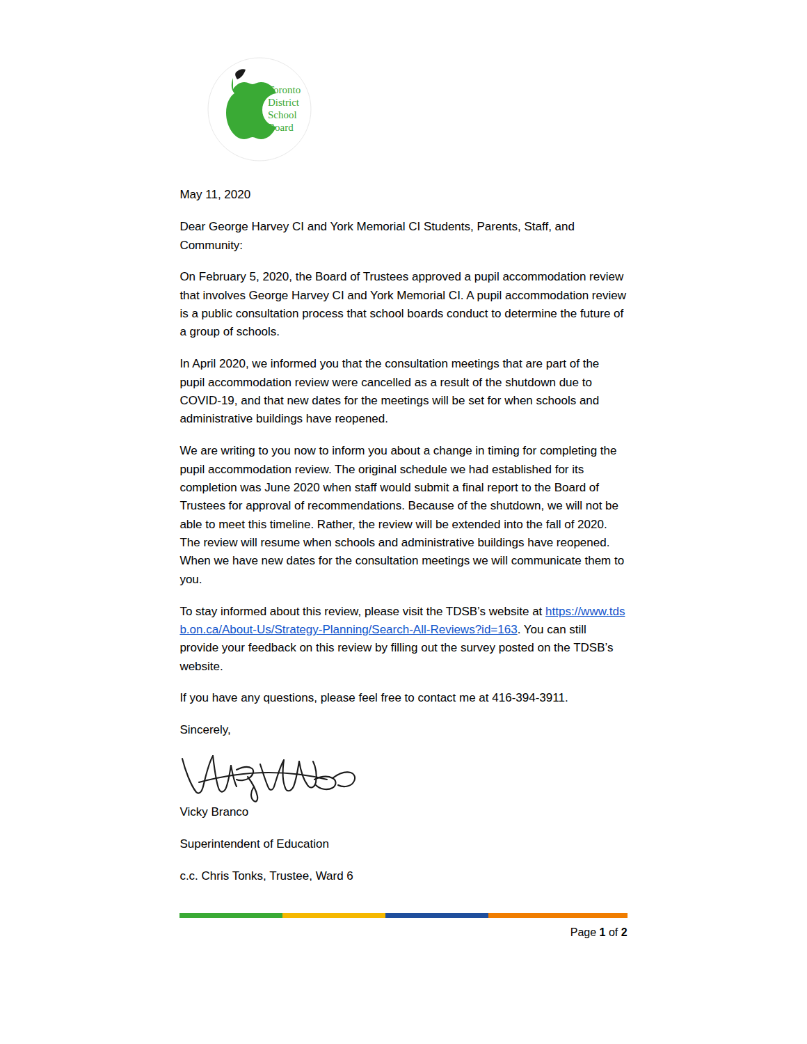Toronto District School Board Toronto District School Board
May 11, 2020
Dear George Harvey CI and York Memorial CI Students, Parents, Staff, and Community:
On February 5, 2020, the Board of Trustees approved a pupil accommodation review that involves George Harvey CI and York Memorial CI. A pupil accommodation review is a public consultation process that school boards conduct to determine the future of a group of schools.
In April 2020, we informed you that the consultation meetings that are part of the pupil accommodation review were cancelled as a result of the shutdown due to COVID-19, and that new dates for the meetings will be set for when schools and administrative buildings have reopened.
We are writing to you now to inform you about a change in timing for completing the pupil accommodation review. The original schedule we had established for its completion was June 2020 when staff would submit a final report to the Board of Trustees for approval of recommendations. Because of the shutdown, we will not be able to meet this timeline. Rather, the review will be extended into the fall of 2020. The review will resume when schools and administrative buildings have reopened. When we have new dates for the consultation meetings we will communicate them to you.
To stay informed about this review, please visit the TDSB’s website at https://www.tdsb.on.ca/About-Us/Strategy-Planning/Search-All-Reviews?id=163. You can still provide your feedback on this review by filling out the survey posted on the TDSB’s website.
If you have any questions, please feel free to contact me at 416-394-3911.
Sincerely,
Vicky Branco signature
Vicky Branco
Superintendent of Education
c.c. Chris Tonks, Trustee, Ward 6
Page 1 of 2